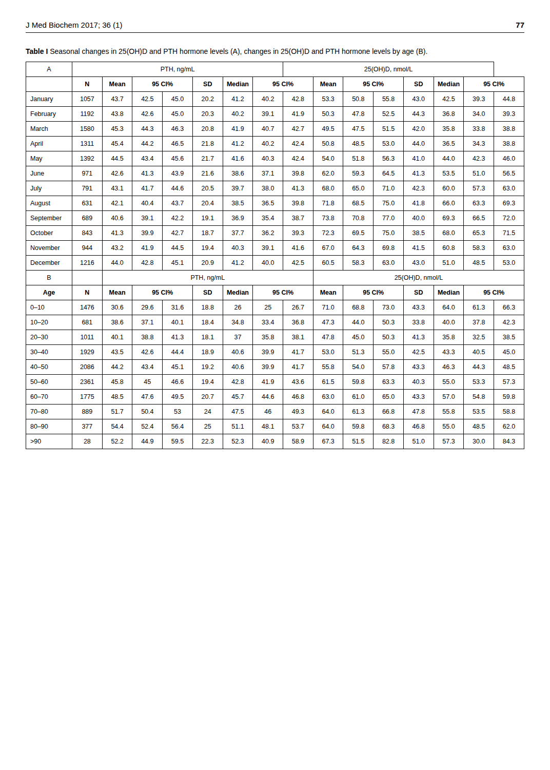J Med Biochem 2017; 36 (1) 77
Table I Seasonal changes in 25(OH)D and PTH hormone levels (A), changes in 25(OH)D and PTH hormone levels by age (B).
| A | PTH, ng/mL | 25(OH)D, nmol/L |
| --- | --- | --- |
| | N | Mean | 95 CI% | SD | Median | 95 CI% | Mean | 95 CI% | SD | Median | 95 CI% |
| January | 1057 | 43.7 | 42.5 | 45.0 | 20.2 | 41.2 | 40.2 | 42.8 | 53.3 | 50.8 | 55.8 | 43.0 | 42.5 | 39.3 | 44.8 |
| February | 1192 | 43.8 | 42.6 | 45.0 | 20.3 | 40.2 | 39.1 | 41.9 | 50.3 | 47.8 | 52.5 | 44.3 | 36.8 | 34.0 | 39.3 |
| March | 1580 | 45.3 | 44.3 | 46.3 | 20.8 | 41.9 | 40.7 | 42.7 | 49.5 | 47.5 | 51.5 | 42.0 | 35.8 | 33.8 | 38.8 |
| April | 1311 | 45.4 | 44.2 | 46.5 | 21.8 | 41.2 | 40.2 | 42.4 | 50.8 | 48.5 | 53.0 | 44.0 | 36.5 | 34.3 | 38.8 |
| May | 1392 | 44.5 | 43.4 | 45.6 | 21.7 | 41.6 | 40.3 | 42.4 | 54.0 | 51.8 | 56.3 | 41.0 | 44.0 | 42.3 | 46.0 |
| June | 971 | 42.6 | 41.3 | 43.9 | 21.6 | 38.6 | 37.1 | 39.8 | 62.0 | 59.3 | 64.5 | 41.3 | 53.5 | 51.0 | 56.5 |
| July | 791 | 43.1 | 41.7 | 44.6 | 20.5 | 39.7 | 38.0 | 41.3 | 68.0 | 65.0 | 71.0 | 42.3 | 60.0 | 57.3 | 63.0 |
| August | 631 | 42.1 | 40.4 | 43.7 | 20.4 | 38.5 | 36.5 | 39.8 | 71.8 | 68.5 | 75.0 | 41.8 | 66.0 | 63.3 | 69.3 |
| September | 689 | 40.6 | 39.1 | 42.2 | 19.1 | 36.9 | 35.4 | 38.7 | 73.8 | 70.8 | 77.0 | 40.0 | 69.3 | 66.5 | 72.0 |
| October | 843 | 41.3 | 39.9 | 42.7 | 18.7 | 37.7 | 36.2 | 39.3 | 72.3 | 69.5 | 75.0 | 38.5 | 68.0 | 65.3 | 71.5 |
| November | 944 | 43.2 | 41.9 | 44.5 | 19.4 | 40.3 | 39.1 | 41.6 | 67.0 | 64.3 | 69.8 | 41.5 | 60.8 | 58.3 | 63.0 |
| December | 1216 | 44.0 | 42.8 | 45.1 | 20.9 | 41.2 | 40.0 | 42.5 | 60.5 | 58.3 | 63.0 | 43.0 | 51.0 | 48.5 | 53.0 |
| B | | PTH, ng/mL | 25(OH)D, nmol/L |
| Age | N | Mean | 95 CI% | SD | Median | 95 CI% | Mean | 95 CI% | SD | Median | 95 CI% |
| 0–10 | 1476 | 30.6 | 29.6 | 31.6 | 18.8 | 26 | 25 | 26.7 | 71.0 | 68.8 | 73.0 | 43.3 | 64.0 | 61.3 | 66.3 |
| 10–20 | 681 | 38.6 | 37.1 | 40.1 | 18.4 | 34.8 | 33.4 | 36.8 | 47.3 | 44.0 | 50.3 | 33.8 | 40.0 | 37.8 | 42.3 |
| 20–30 | 1011 | 40.1 | 38.8 | 41.3 | 18.1 | 37 | 35.8 | 38.1 | 47.8 | 45.0 | 50.3 | 41.3 | 35.8 | 32.5 | 38.5 |
| 30–40 | 1929 | 43.5 | 42.6 | 44.4 | 18.9 | 40.6 | 39.9 | 41.7 | 53.0 | 51.3 | 55.0 | 42.5 | 43.3 | 40.5 | 45.0 |
| 40–50 | 2086 | 44.2 | 43.4 | 45.1 | 19.2 | 40.6 | 39.9 | 41.7 | 55.8 | 54.0 | 57.8 | 43.3 | 46.3 | 44.3 | 48.5 |
| 50–60 | 2361 | 45.8 | 45 | 46.6 | 19.4 | 42.8 | 41.9 | 43.6 | 61.5 | 59.8 | 63.3 | 40.3 | 55.0 | 53.3 | 57.3 |
| 60–70 | 1775 | 48.5 | 47.6 | 49.5 | 20.7 | 45.7 | 44.6 | 46.8 | 63.0 | 61.0 | 65.0 | 43.3 | 57.0 | 54.8 | 59.8 |
| 70–80 | 889 | 51.7 | 50.4 | 53 | 24 | 47.5 | 46 | 49.3 | 64.0 | 61.3 | 66.8 | 47.8 | 55.8 | 53.5 | 58.8 |
| 80–90 | 377 | 54.4 | 52.4 | 56.4 | 25 | 51.1 | 48.1 | 53.7 | 64.0 | 59.8 | 68.3 | 46.8 | 55.0 | 48.5 | 62.0 |
| >90 | 28 | 52.2 | 44.9 | 59.5 | 22.3 | 52.3 | 40.9 | 58.9 | 67.3 | 51.5 | 82.8 | 51.0 | 57.3 | 30.0 | 84.3 |